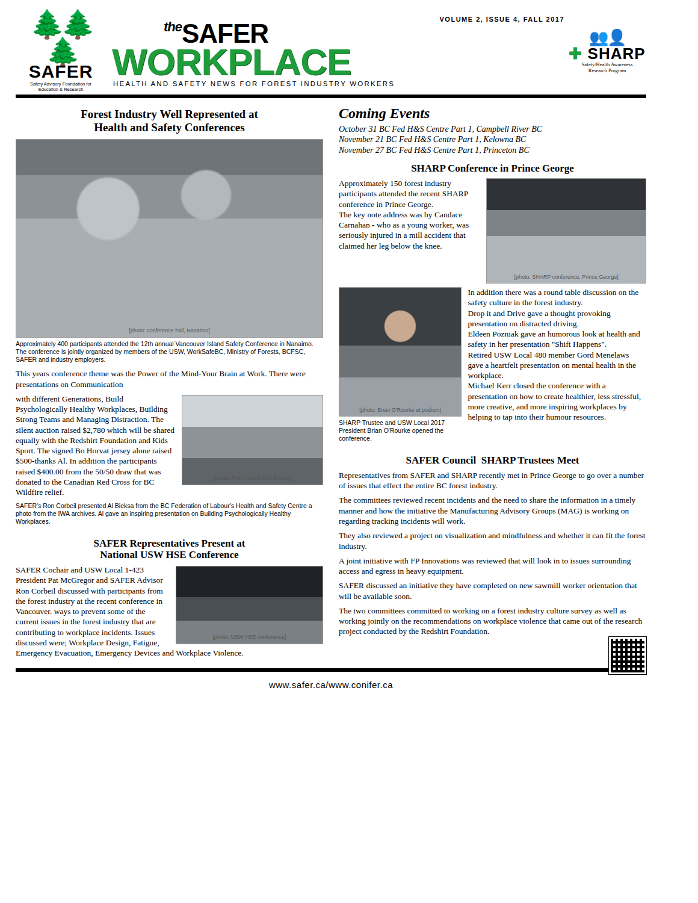🌲🌲🌲 SAFER Safety Advisory Foundation for
Education & Research
VOLUME 2, ISSUE 4, FALL 2017
the SAFER
WORKPLACE
HEALTH AND SAFETY NEWS FOR FOREST INDUSTRY WORKERS
👥👤
✚ SHARP
Safety/Health Awareness
Research Program
Forest Industry Well Represented at
Health and Safety Conferences
Approximately 400 participants attended the 12th annual Vancouver Island Safety Conference in Nanaimo. The conference is jointly organized by members of the USW, WorkSafeBC, Ministry of Forests, BCFSC, SAFER and industry employers.
This years conference theme was the Power of the Mind-Your Brain at Work. There were presentations on Communication
with different Generations, Build Psychologically Healthy Workplaces, Building Strong Teams and Managing Distraction. The silent auction raised $2,780 which will be shared equally with the Redshirt Foundation and Kids Sport. The signed Bo Horvat jersey alone raised $500-thanks Al. In addition the participants raised $400.00 from the 50/50 draw that was donated to the Canadian Red Cross for BC Wildfire relief.
SAFER's Ron Corbeil presented Al Bieksa from the BC Federation of Labour's Health and Safety Centre a photo from the IWA archives. Al gave an inspiring presentation on Building Psychologically Healthy Workplaces.
SAFER Representatives Present at
National USW HSE Conference
SAFER Cochair and USW Local 1-423 President Pat McGregor and SAFER Advisor Ron Corbeil discussed with participants from the forest industry at the recent conference in Vancouver. ways to prevent some of the current issues in the forest industry that are contributing to workplace incidents. Issues discussed were; Workplace Design, Fatigue, Emergency Evacuation, Emergency Devices and Workplace Violence.
Coming Events
October 31 BC Fed H&S Centre Part 1, Campbell River BC
November 21 BC Fed H&S Centre Part 1, Kelowna BC
November 27 BC Fed H&S Centre Part 1, Princeton BC
SHARP Conference in Prince George
Approximately 150 forest industry participants attended the recent SHARP conference in Prince George.
The key note address was by Candace Carnahan - who as a young worker, was seriously injured in a mill accident that claimed her leg below the knee.
SHARP Trustee and USW Local 2017 President Brian O'Rourke opened the conference.
In addition there was a round table discussion on the safety culture in the forest industry.
Drop it and Drive gave a thought provoking presentation on distracted driving.
Eldeen Pozniak gave an humorous look at health and safety in her presentation "Shift Happens".
Retired USW Local 480 member Gord Menelaws gave a heartfelt presentation on mental health in the workplace.
Michael Kerr closed the conference with a presentation on how to create healthier, less stressful, more creative, and more inspiring workplaces by helping to tap into their humour resources.
SAFER Council SHARP Trustees Meet
Representatives from SAFER and SHARP recently met in Prince George to go over a number of issues that effect the entire BC forest industry.
The committees reviewed recent incidents and the need to share the information in a timely manner and how the initiative the Manufacturing Advisory Groups (MAG) is working on regarding tracking incidents will work.
They also reviewed a project on visualization and mindfulness and whether it can fit the forest industry.
A joint initiative with FP Innovations was reviewed that will look in to issues surrounding access and egress in heavy equipment.
SAFER discussed an initiative they have completed on new sawmill worker orientation that will be available soon.
The two committees committed to working on a forest industry culture survey as well as working jointly on the recommendations on workplace violence that came out of the research project conducted by the Redshirt Foundation.
www.safer.ca/www.conifer.ca